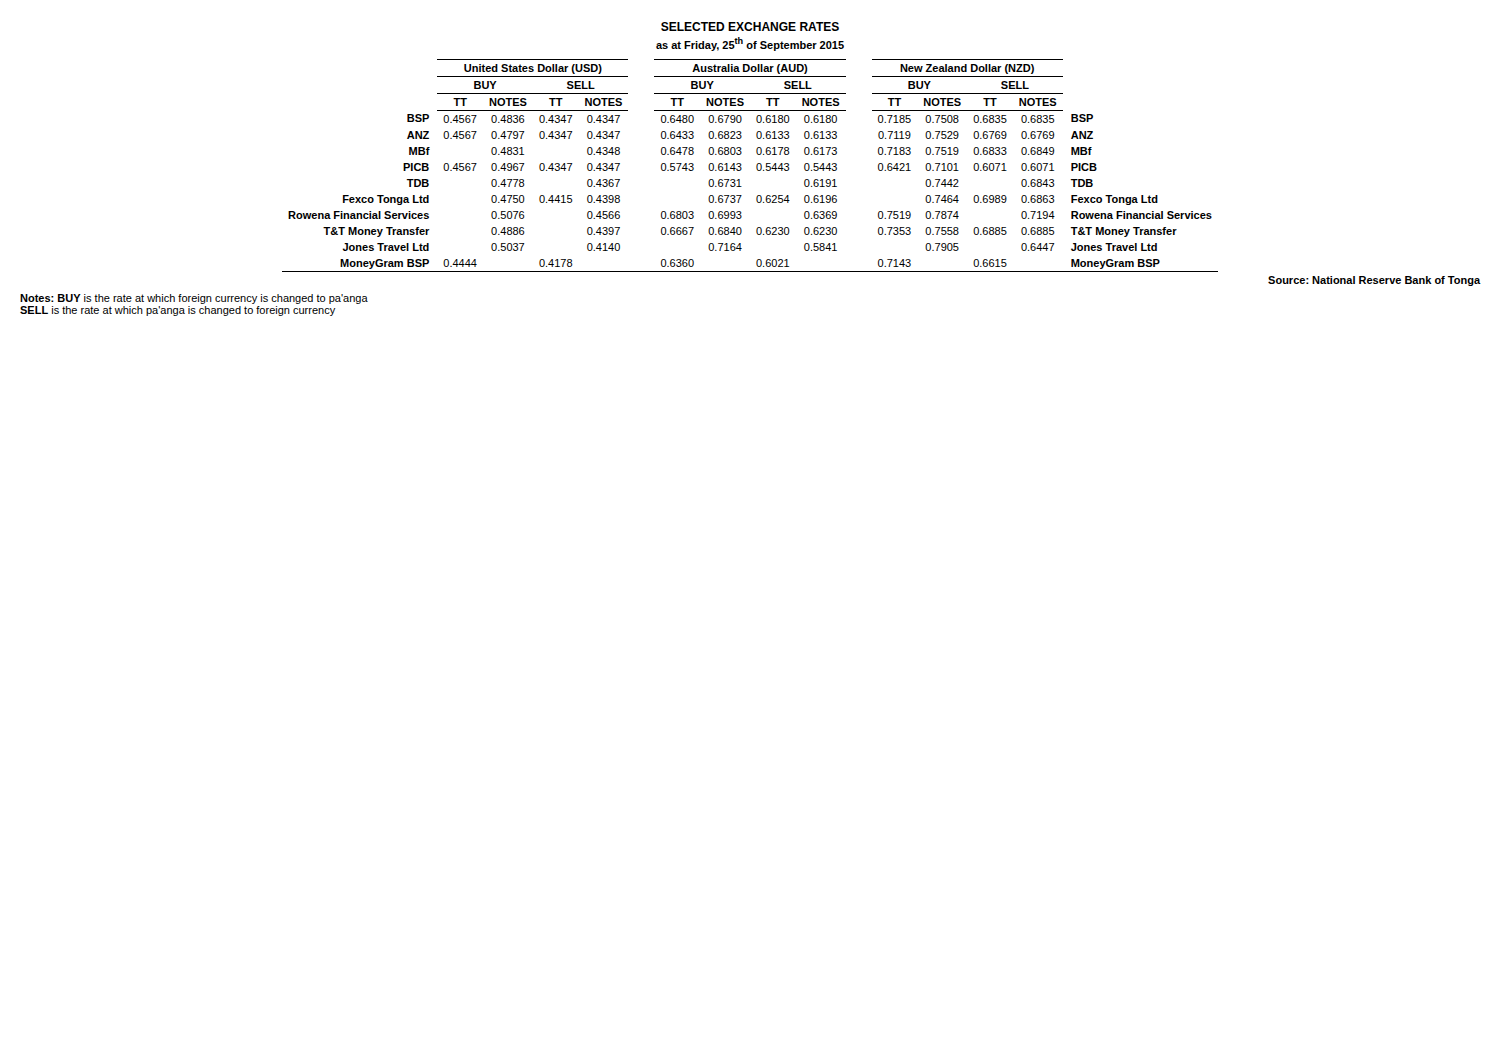SELECTED EXCHANGE RATES
as at Friday, 25th of September 2015
| | United States Dollar (USD) | | Australia Dollar (AUD) | | New Zealand Dollar (NZD) | |
| | BUY | SELL | | BUY | SELL | | BUY | SELL | |
| | TT | NOTES | TT | NOTES | | TT | NOTES | TT | NOTES | | TT | NOTES | TT | NOTES | |
| BSP | 0.4567 | 0.4836 | 0.4347 | 0.4347 | | 0.6480 | 0.6790 | 0.6180 | 0.6180 | | 0.7185 | 0.7508 | 0.6835 | 0.6835 | BSP |
| ANZ | 0.4567 | 0.4797 | 0.4347 | 0.4347 | | 0.6433 | 0.6823 | 0.6133 | 0.6133 | | 0.7119 | 0.7529 | 0.6769 | 0.6769 | ANZ |
| MBf | | 0.4831 | | 0.4348 | | 0.6478 | 0.6803 | 0.6178 | 0.6173 | | 0.7183 | 0.7519 | 0.6833 | 0.6849 | MBf |
| PICB | 0.4567 | 0.4967 | 0.4347 | 0.4347 | | 0.5743 | 0.6143 | 0.5443 | 0.5443 | | 0.6421 | 0.7101 | 0.6071 | 0.6071 | PICB |
| TDB | | 0.4778 | | 0.4367 | | | 0.6731 | | 0.6191 | | | 0.7442 | | 0.6843 | TDB |
| Fexco Tonga Ltd | | 0.4750 | 0.4415 | 0.4398 | | | 0.6737 | 0.6254 | 0.6196 | | | 0.7464 | 0.6989 | 0.6863 | Fexco Tonga Ltd |
| Rowena Financial Services | | 0.5076 | | 0.4566 | | 0.6803 | 0.6993 | | 0.6369 | | 0.7519 | 0.7874 | | 0.7194 | Rowena Financial Services |
| T&T Money Transfer | | 0.4886 | | 0.4397 | | 0.6667 | 0.6840 | 0.6230 | 0.6230 | | 0.7353 | 0.7558 | 0.6885 | 0.6885 | T&T Money Transfer |
| Jones Travel Ltd | | 0.5037 | | 0.4140 | | | 0.7164 | | 0.5841 | | | 0.7905 | | 0.6447 | Jones Travel Ltd |
| MoneyGram BSP | 0.4444 | | 0.4178 | | | 0.6360 | | 0.6021 | | | 0.7143 | | 0.6615 | | MoneyGram BSP |
Source: National Reserve Bank of Tonga
Notes: BUY is the rate at which foreign currency is changed to pa'anga
SELL is the rate at which pa'anga is changed to foreign currency